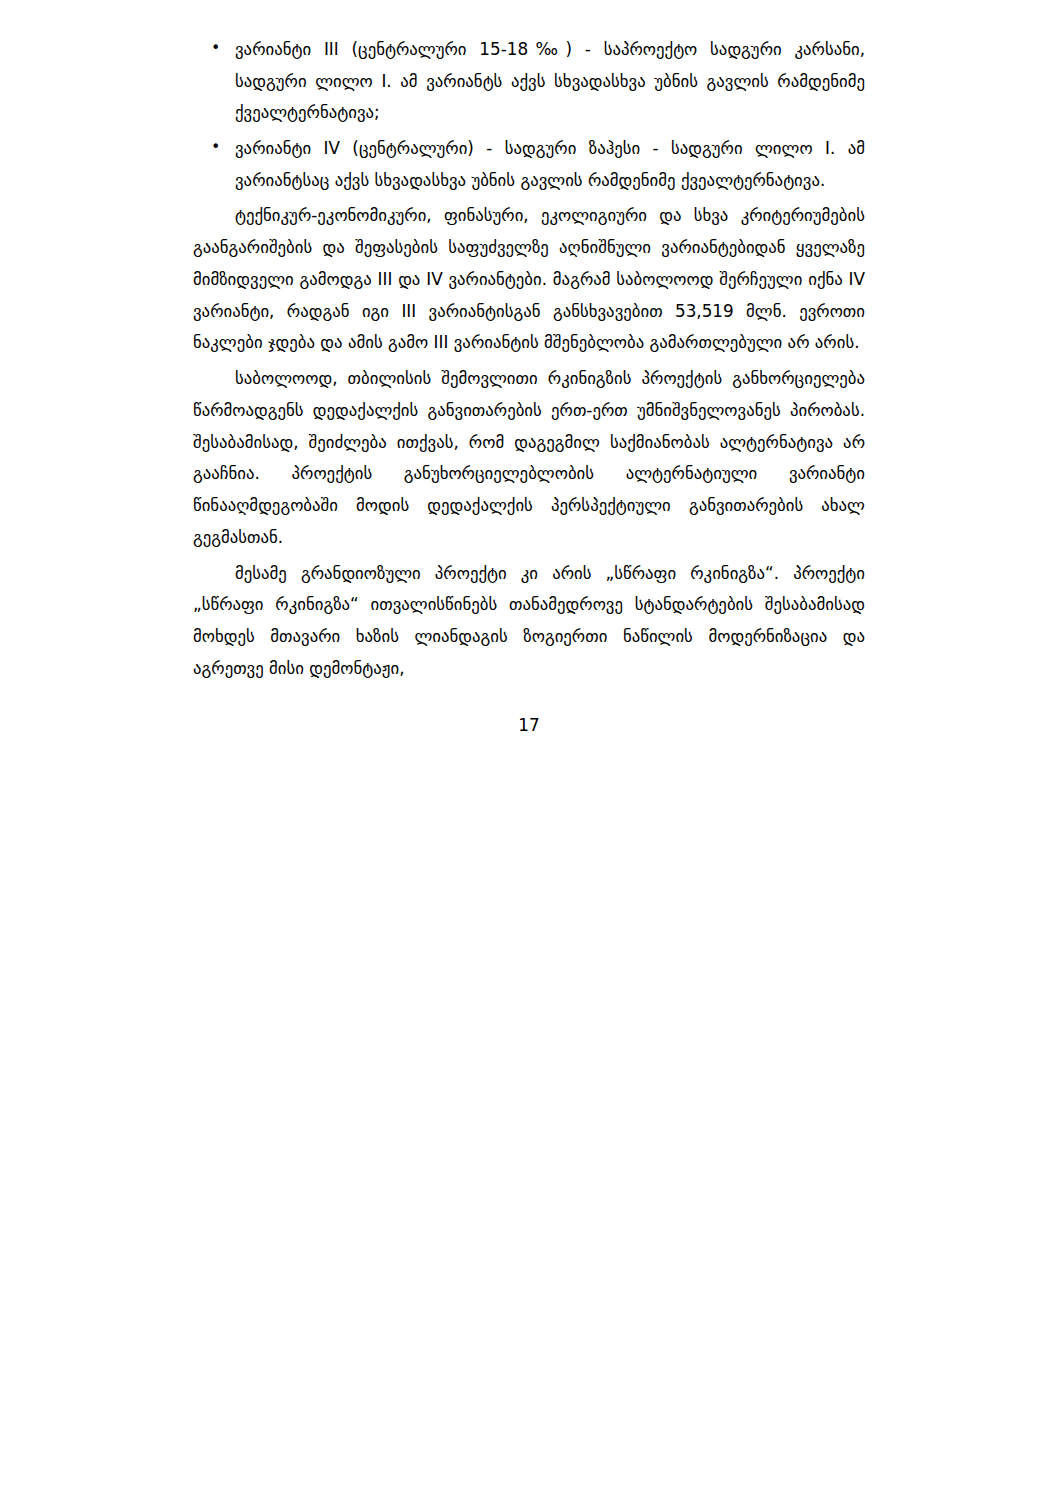ვარიანტი III (ცენტრალური 15-18‰) - საპროექტო სადგური კარსანი, სადგური ლილო I. ამ ვარიანტს აქვს სხვადასხვა უბნის გავლის რამდენიმე ქვეალტერნატივა;
ვარიანტი IV (ცენტრალური) - სადგური ზაჰესი - სადგური ლილო I. ამ ვარიანტსაც აქვს სხვადასხვა უბნის გავლის რამდენიმე ქვეალტერნატივა.
ტექნიკურ-ეკონომიკური, ფინასური, ეკოლიგიური და სხვა კრიტერიუმების გაანგარიშების და შეფასების საფუძველზე აღნიშნული ვარიანტებიდან ყველაზე მიმზიდველი გამოდგა III და IV ვარიანტები. მაგრამ საბოლოოდ შერჩეული იქნა IV ვარიანტი, რადგან იგი III ვარიანტისგან განსხვავებით 53,519 მლნ. ევროთი ნაკლები ჯდება და ამის გამო III ვარიანტის მშენებლობა გამართლებული არ არის.
საბოლოოდ, თბილისის შემოვლითი რკინიგზის პროექტის განხორციელება წარმოადგენს დედაქალქის განვითარების ერთ-ერთ უმნიშვნელოვანეს პირობას. შესაბამისად, შეიძლება ითქვას, რომ დაგეგმილ საქმიანობას ალტერნატივა არ გააჩნია. პროექტის განუხორციელებლობის ალტერნატიული ვარიანტი წინააღმდეგობაში მოდის დედაქალქის პერსპექტიული განვითარების ახალ გეგმასთან.
მესამე გრანდიოზული პროექტი კი არის „სწრაფი რკინიგზა“. პროექტი „სწრაფი რკინიგზა“ ითვალისწინებს თანამედროვე სტანდარტების შესაბამისად მოხდეს მთავარი ხაზის ლიანდაგის ზოგიერთი ნაწილის მოდერნიზაცია და აგრეთვე მისი დემონტაჟი,
17